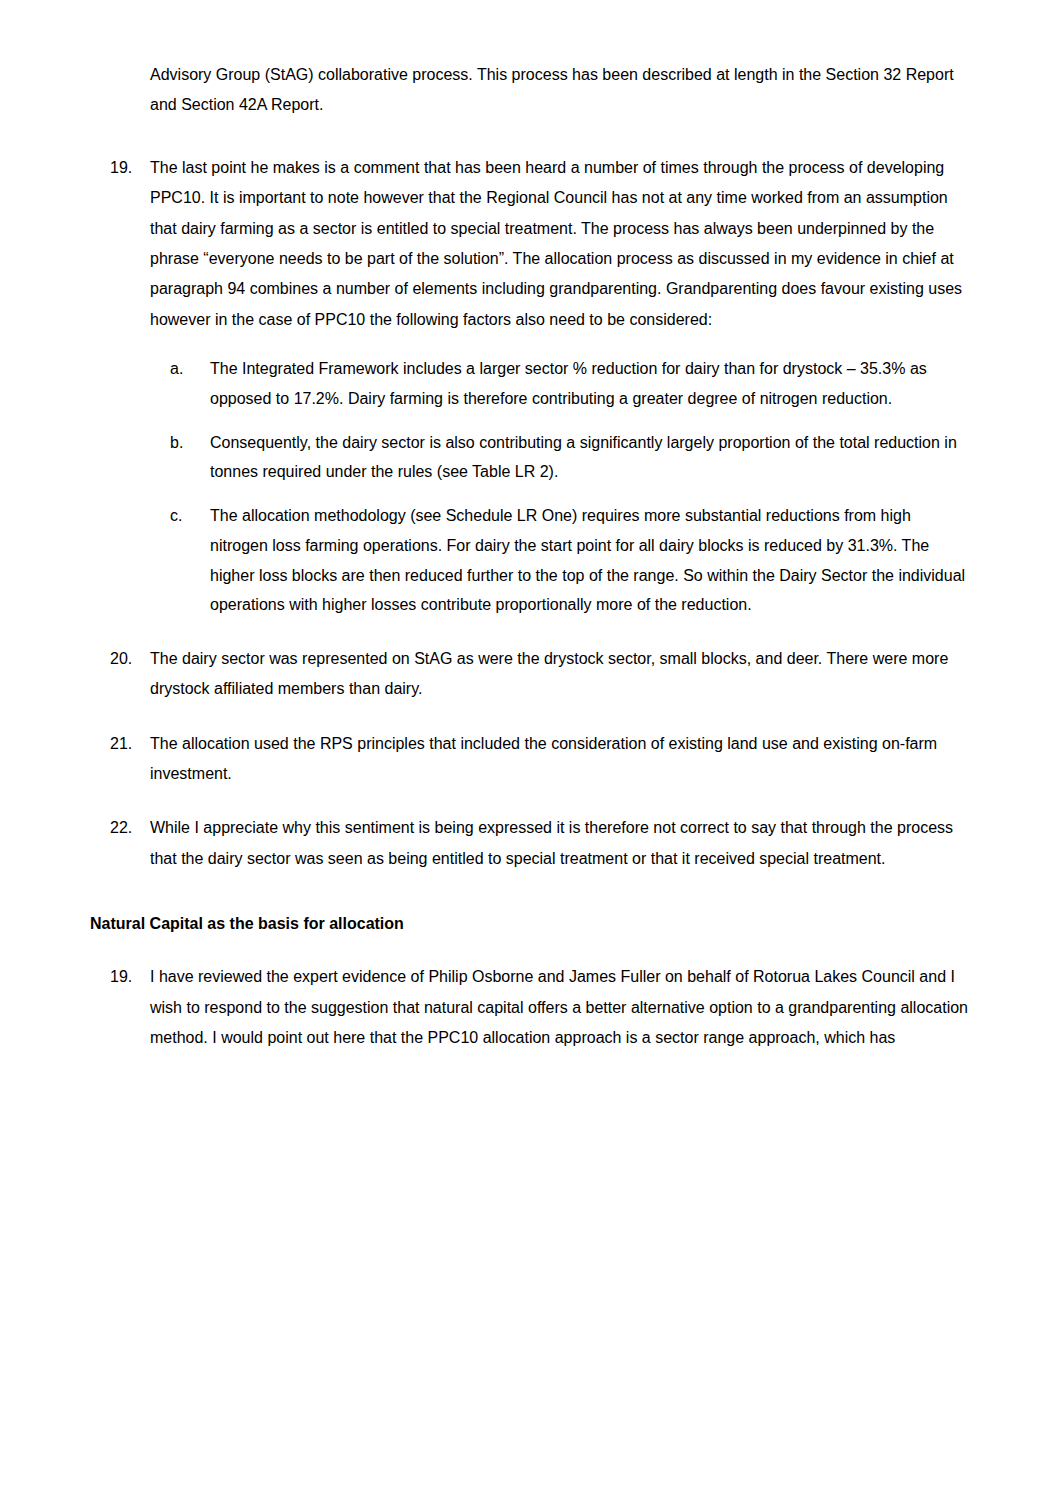Advisory Group (StAG) collaborative process. This process has been described at length in the Section 32 Report and Section 42A Report.
The last point he makes is a comment that has been heard a number of times through the process of developing PPC10. It is important to note however that the Regional Council has not at any time worked from an assumption that dairy farming as a sector is entitled to special treatment. The process has always been underpinned by the phrase “everyone needs to be part of the solution”. The allocation process as discussed in my evidence in chief at paragraph 94 combines a number of elements including grandparenting. Grandparenting does favour existing uses however in the case of PPC10 the following factors also need to be considered:
The Integrated Framework includes a larger sector % reduction for dairy than for drystock – 35.3% as opposed to 17.2%. Dairy farming is therefore contributing a greater degree of nitrogen reduction.
Consequently, the dairy sector is also contributing a significantly largely proportion of the total reduction in tonnes required under the rules (see Table LR 2).
The allocation methodology (see Schedule LR One) requires more substantial reductions from high nitrogen loss farming operations. For dairy the start point for all dairy blocks is reduced by 31.3%. The higher loss blocks are then reduced further to the top of the range. So within the Dairy Sector the individual operations with higher losses contribute proportionally more of the reduction.
The dairy sector was represented on StAG as were the drystock sector, small blocks, and deer. There were more drystock affiliated members than dairy.
The allocation used the RPS principles that included the consideration of existing land use and existing on-farm investment.
While I appreciate why this sentiment is being expressed it is therefore not correct to say that through the process that the dairy sector was seen as being entitled to special treatment or that it received special treatment.
Natural Capital as the basis for allocation
I have reviewed the expert evidence of Philip Osborne and James Fuller on behalf of Rotorua Lakes Council and I wish to respond to the suggestion that natural capital offers a better alternative option to a grandparenting allocation method. I would point out here that the PPC10 allocation approach is a sector range approach, which has